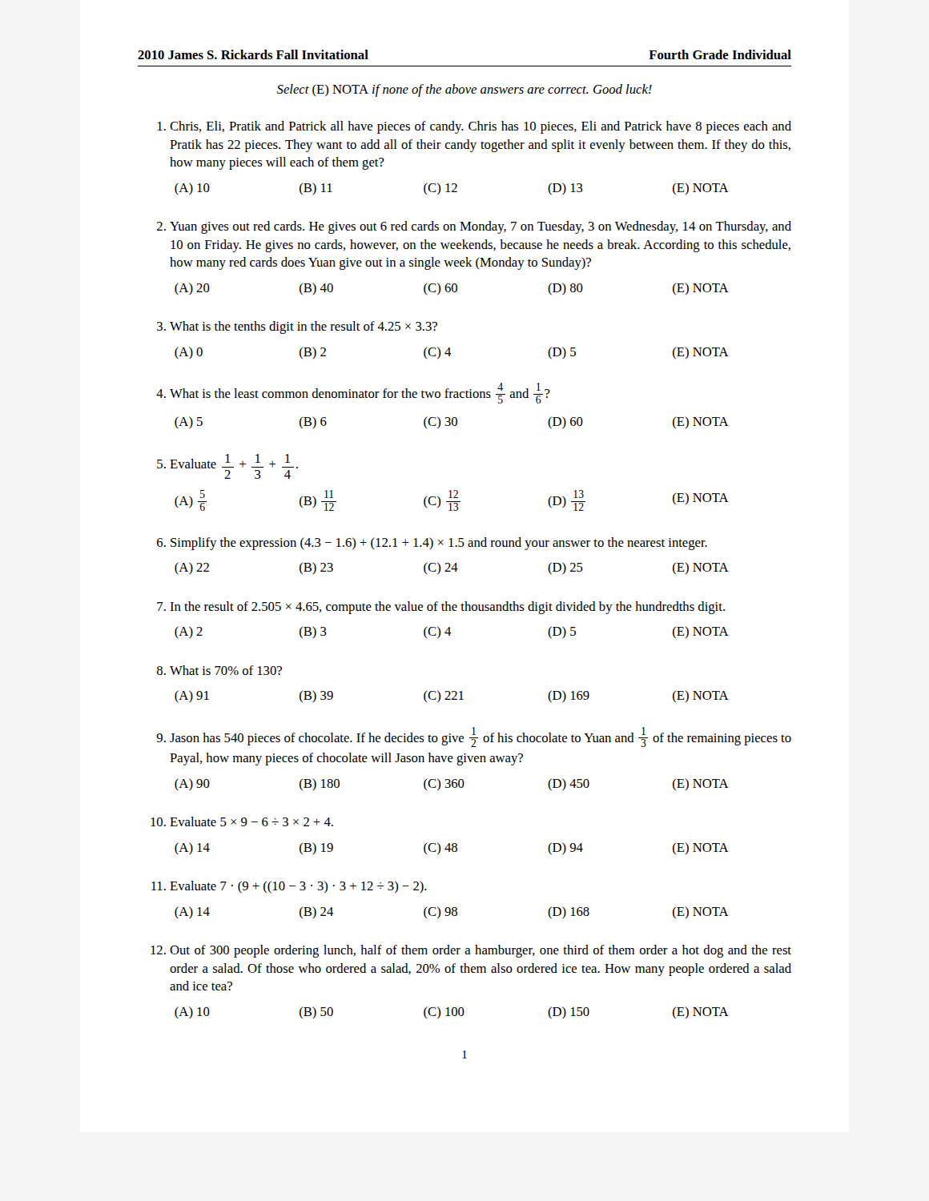2010 James S. Rickards Fall Invitational
Fourth Grade Individual
Select (E) NOTA if none of the above answers are correct. Good luck!
Chris, Eli, Pratik and Patrick all have pieces of candy. Chris has 10 pieces, Eli and Patrick have 8 pieces each and Pratik has 22 pieces. They want to add all of their candy together and split it evenly between them. If they do this, how many pieces will each of them get?
(A) 10 (B) 11 (C) 12 (D) 13 (E) NOTA
Yuan gives out red cards. He gives out 6 red cards on Monday, 7 on Tuesday, 3 on Wednesday, 14 on Thursday, and 10 on Friday. He gives no cards, however, on the weekends, because he needs a break. According to this schedule, how many red cards does Yuan give out in a single week (Monday to Sunday)?
(A) 20 (B) 40 (C) 60 (D) 80 (E) NOTA
What is the tenths digit in the result of 4.25 × 3.3?
(A) 0 (B) 2 (C) 4 (D) 5 (E) NOTA
What is the least common denominator for the two fractions 45 and 16?
(A) 5 (B) 6 (C) 30 (D) 60 (E) NOTA
Evaluate 12 + 13 + 14.
(A) 56 (B) 1112 (C) 1213 (D) 1312 (E) NOTA
Simplify the expression (4.3 − 1.6) + (12.1 + 1.4) × 1.5 and round your answer to the nearest integer.
(A) 22 (B) 23 (C) 24 (D) 25 (E) NOTA
In the result of 2.505 × 4.65, compute the value of the thousandths digit divided by the hundredths digit.
(A) 2 (B) 3 (C) 4 (D) 5 (E) NOTA
What is 70% of 130?
(A) 91 (B) 39 (C) 221 (D) 169 (E) NOTA
Jason has 540 pieces of chocolate. If he decides to give 12 of his chocolate to Yuan and 13 of the remaining pieces to Payal, how many pieces of chocolate will Jason have given away?
(A) 90 (B) 180 (C) 360 (D) 450 (E) NOTA
Evaluate 5 × 9 − 6 ÷ 3 × 2 + 4.
(A) 14 (B) 19 (C) 48 (D) 94 (E) NOTA
Evaluate 7 · (9 + ((10 − 3 · 3) · 3 + 12 ÷ 3) − 2).
(A) 14 (B) 24 (C) 98 (D) 168 (E) NOTA
Out of 300 people ordering lunch, half of them order a hamburger, one third of them order a hot dog and the rest order a salad. Of those who ordered a salad, 20% of them also ordered ice tea. How many people ordered a salad and ice tea?
(A) 10 (B) 50 (C) 100 (D) 150 (E) NOTA
1